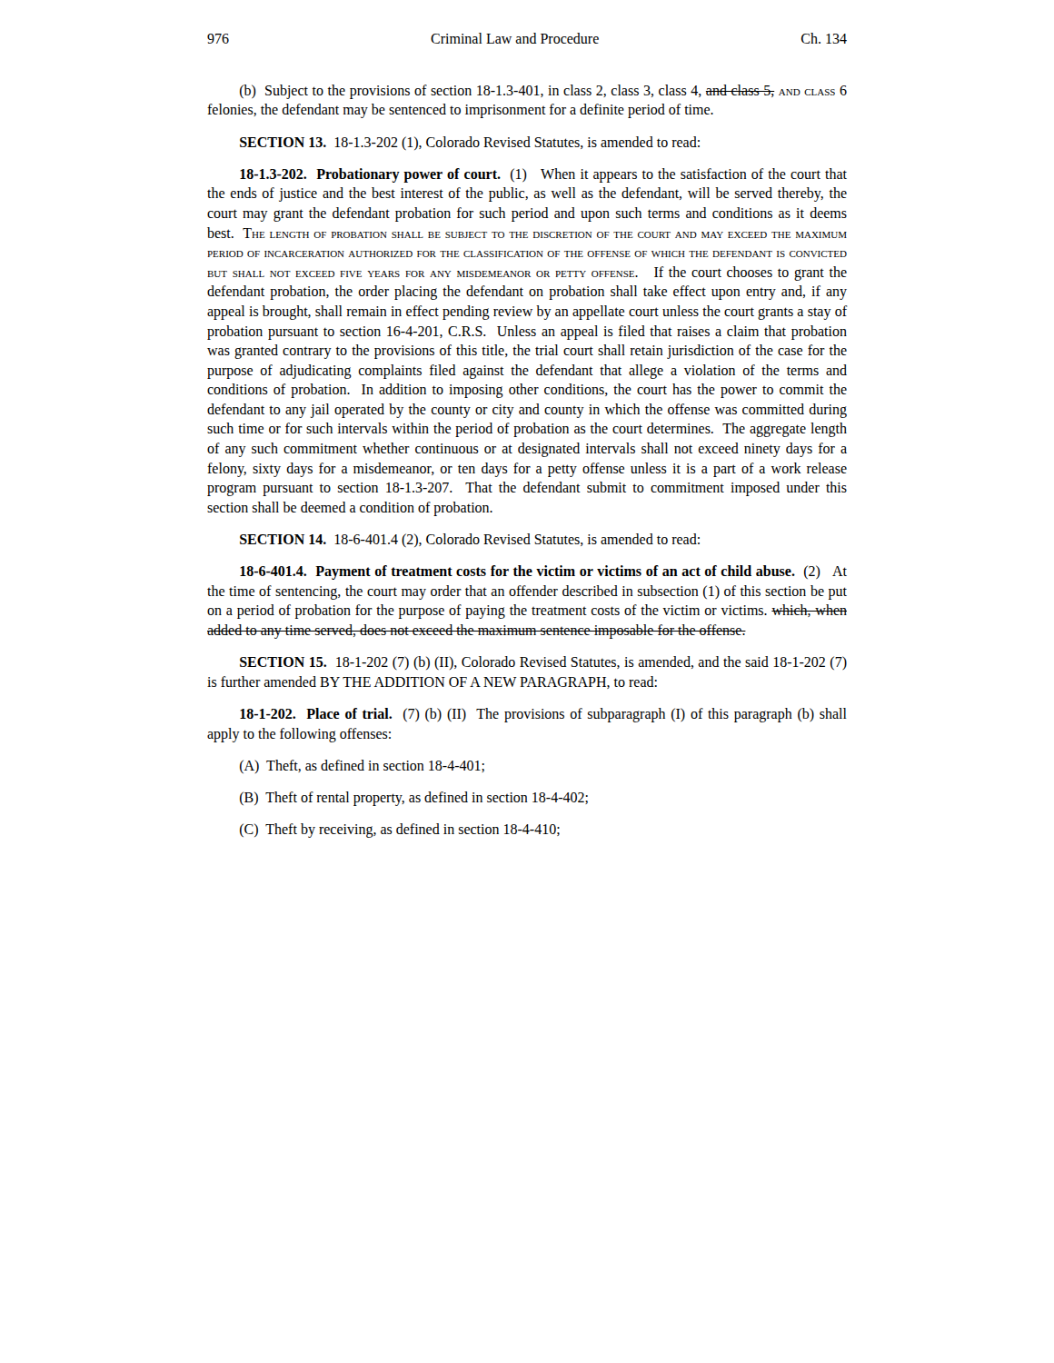976 Criminal Law and Procedure Ch. 134
(b) Subject to the provisions of section 18-1.3-401, in class 2, class 3, class 4, and class 5, and class 6 felonies, the defendant may be sentenced to imprisonment for a definite period of time.
SECTION 13. 18-1.3-202 (1), Colorado Revised Statutes, is amended to read:
18-1.3-202. Probationary power of court. (1) When it appears to the satisfaction of the court that the ends of justice and the best interest of the public, as well as the defendant, will be served thereby, the court may grant the defendant probation for such period and upon such terms and conditions as it deems best. The length of probation shall be subject to the discretion of the court and may exceed the maximum period of incarceration authorized for the classification of the offense of which the defendant is convicted but shall not exceed five years for any misdemeanor or petty offense. If the court chooses to grant the defendant probation, the order placing the defendant on probation shall take effect upon entry and, if any appeal is brought, shall remain in effect pending review by an appellate court unless the court grants a stay of probation pursuant to section 16-4-201, C.R.S. Unless an appeal is filed that raises a claim that probation was granted contrary to the provisions of this title, the trial court shall retain jurisdiction of the case for the purpose of adjudicating complaints filed against the defendant that allege a violation of the terms and conditions of probation. In addition to imposing other conditions, the court has the power to commit the defendant to any jail operated by the county or city and county in which the offense was committed during such time or for such intervals within the period of probation as the court determines. The aggregate length of any such commitment whether continuous or at designated intervals shall not exceed ninety days for a felony, sixty days for a misdemeanor, or ten days for a petty offense unless it is a part of a work release program pursuant to section 18-1.3-207. That the defendant submit to commitment imposed under this section shall be deemed a condition of probation.
SECTION 14. 18-6-401.4 (2), Colorado Revised Statutes, is amended to read:
18-6-401.4. Payment of treatment costs for the victim or victims of an act of child abuse. (2) At the time of sentencing, the court may order that an offender described in subsection (1) of this section be put on a period of probation for the purpose of paying the treatment costs of the victim or victims. which, when added to any time served, does not exceed the maximum sentence imposable for the offense.
SECTION 15. 18-1-202 (7) (b) (II), Colorado Revised Statutes, is amended, and the said 18-1-202 (7) is further amended BY THE ADDITION OF A NEW PARAGRAPH, to read:
18-1-202. Place of trial. (7) (b) (II) The provisions of subparagraph (I) of this paragraph (b) shall apply to the following offenses:
(A) Theft, as defined in section 18-4-401;
(B) Theft of rental property, as defined in section 18-4-402;
(C) Theft by receiving, as defined in section 18-4-410;